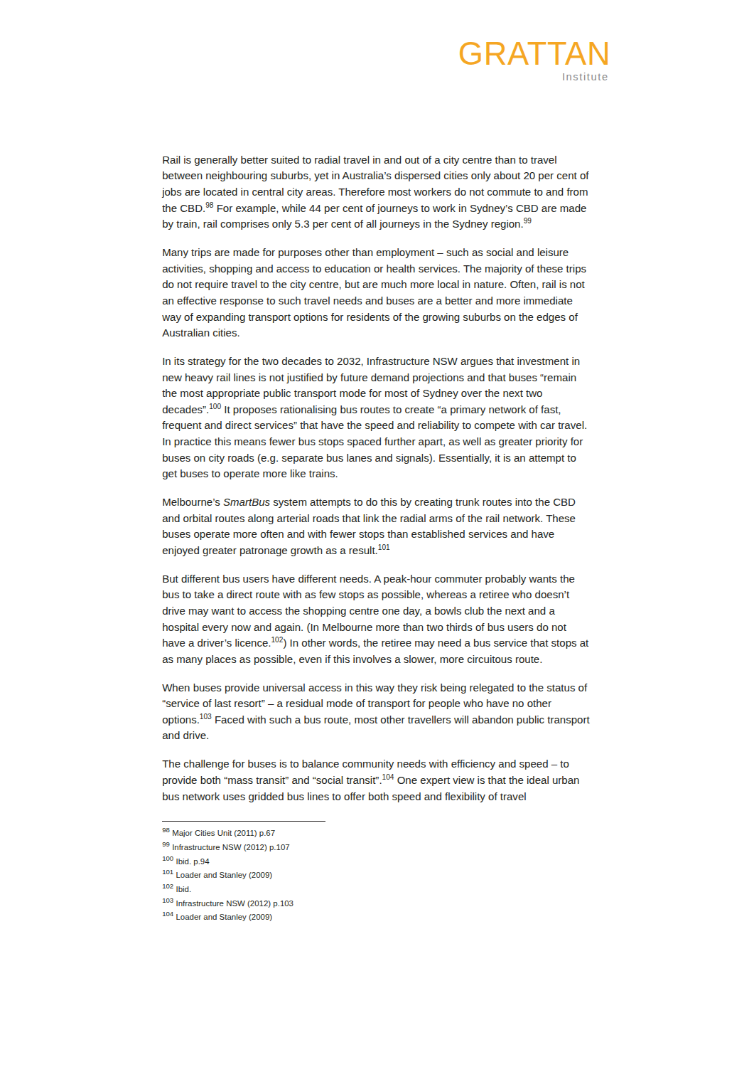GRATTAN
Institute
Rail is generally better suited to radial travel in and out of a city centre than to travel between neighbouring suburbs, yet in Australia’s dispersed cities only about 20 per cent of jobs are located in central city areas. Therefore most workers do not commute to and from the CBD.98 For example, while 44 per cent of journeys to work in Sydney’s CBD are made by train, rail comprises only 5.3 per cent of all journeys in the Sydney region.99
Many trips are made for purposes other than employment – such as social and leisure activities, shopping and access to education or health services. The majority of these trips do not require travel to the city centre, but are much more local in nature. Often, rail is not an effective response to such travel needs and buses are a better and more immediate way of expanding transport options for residents of the growing suburbs on the edges of Australian cities.
In its strategy for the two decades to 2032, Infrastructure NSW argues that investment in new heavy rail lines is not justified by future demand projections and that buses “remain the most appropriate public transport mode for most of Sydney over the next two decades”.100 It proposes rationalising bus routes to create “a primary network of fast, frequent and direct services” that have the speed and reliability to compete with car travel. In practice this means fewer bus stops spaced further apart, as well as greater priority for buses on city roads (e.g. separate bus lanes and signals). Essentially, it is an attempt to get buses to operate more like trains.
Melbourne’s SmartBus system attempts to do this by creating trunk routes into the CBD and orbital routes along arterial roads that link the radial arms of the rail network. These buses operate more often and with fewer stops than established services and have enjoyed greater patronage growth as a result.101
But different bus users have different needs. A peak-hour commuter probably wants the bus to take a direct route with as few stops as possible, whereas a retiree who doesn’t drive may want to access the shopping centre one day, a bowls club the next and a hospital every now and again. (In Melbourne more than two thirds of bus users do not have a driver’s licence.102) In other words, the retiree may need a bus service that stops at as many places as possible, even if this involves a slower, more circuitous route.
When buses provide universal access in this way they risk being relegated to the status of “service of last resort” – a residual mode of transport for people who have no other options.103 Faced with such a bus route, most other travellers will abandon public transport and drive.
The challenge for buses is to balance community needs with efficiency and speed – to provide both “mass transit” and “social transit”.104 One expert view is that the ideal urban bus network uses gridded bus lines to offer both speed and flexibility of travel
98 Major Cities Unit (2011) p.67
99 Infrastructure NSW (2012) p.107
100 Ibid. p.94
101 Loader and Stanley (2009)
102 Ibid.
103 Infrastructure NSW (2012) p.103
104 Loader and Stanley (2009)